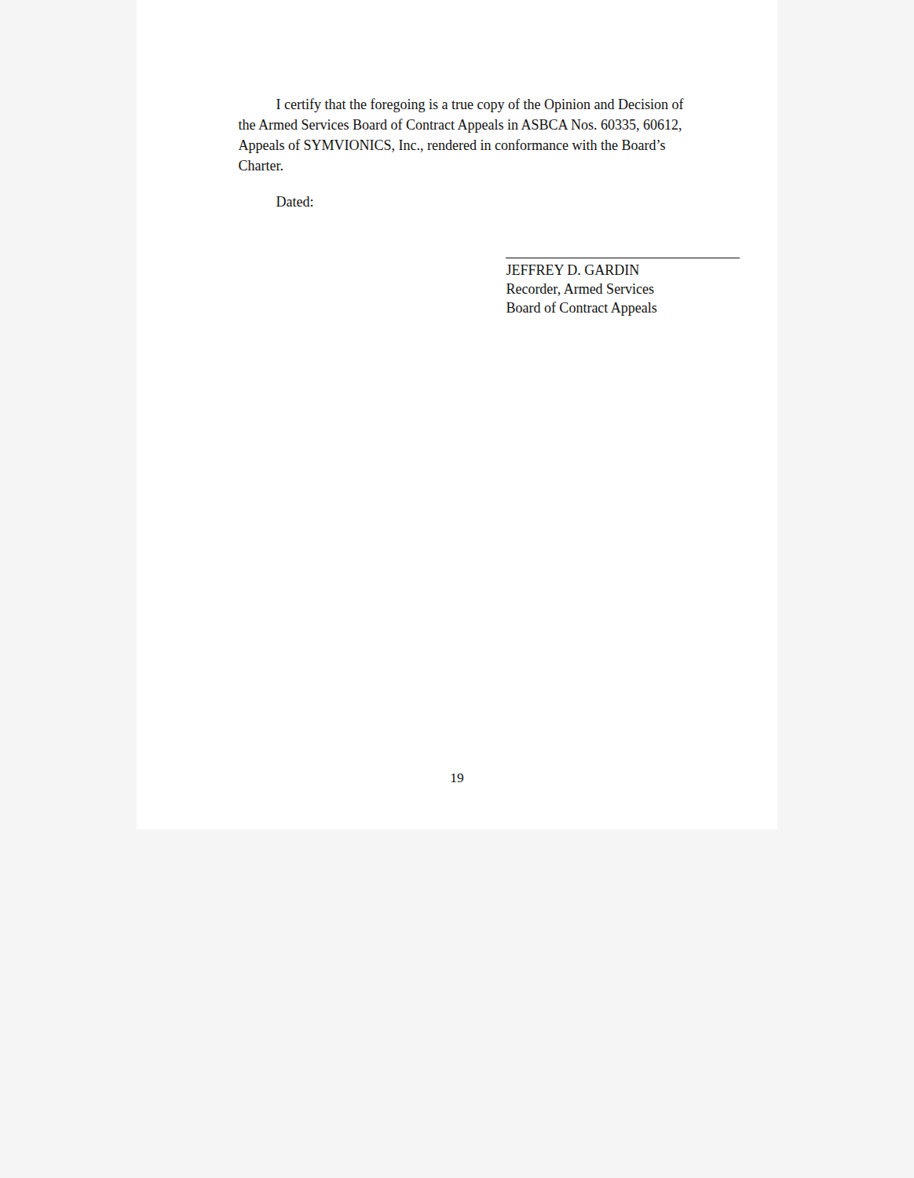I certify that the foregoing is a true copy of the Opinion and Decision of the Armed Services Board of Contract Appeals in ASBCA Nos. 60335, 60612, Appeals of SYMVIONICS, Inc., rendered in conformance with the Board’s Charter.
Dated:
JEFFREY D. GARDIN
Recorder, Armed Services
Board of Contract Appeals
19